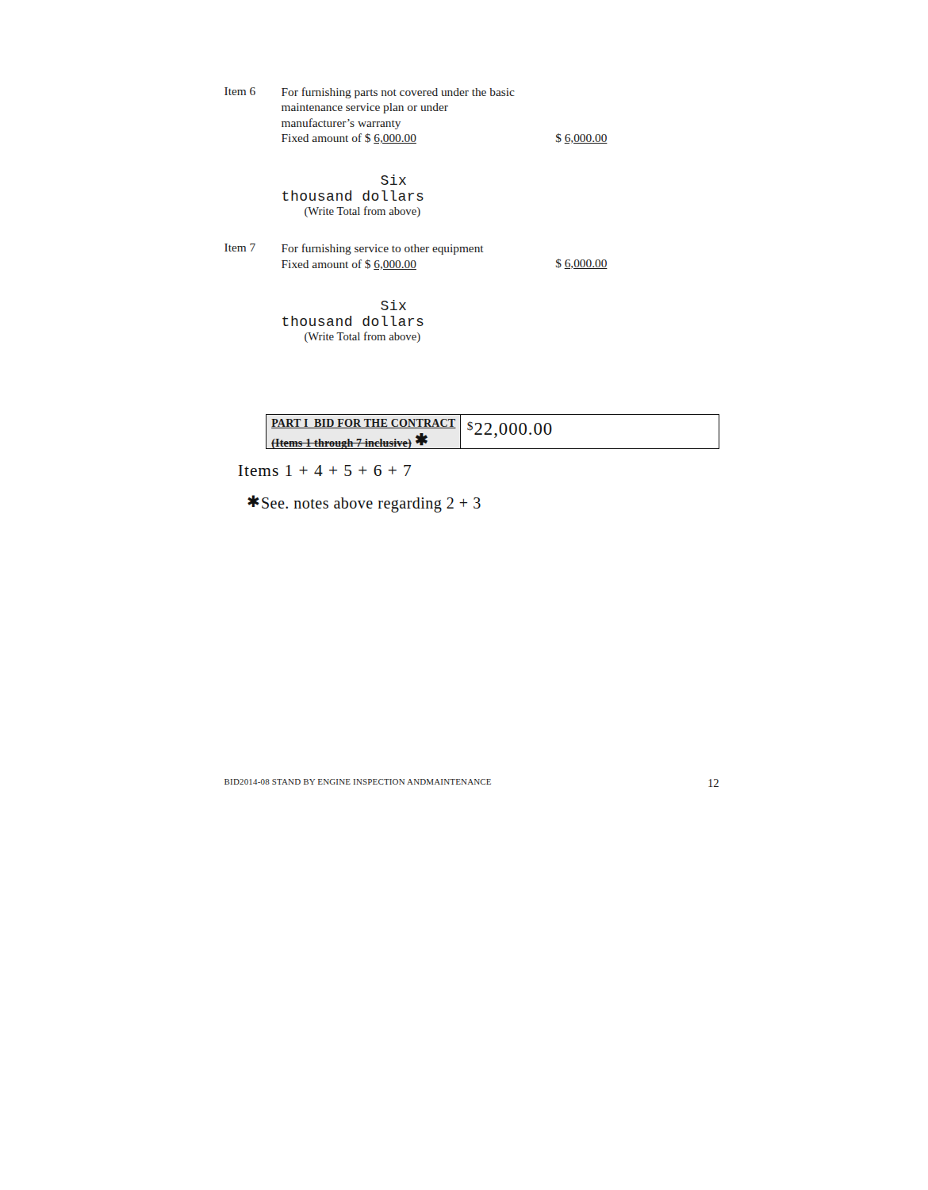Item 6
For furnishing parts not covered under the basic maintenance service plan or under manufacturer’s warranty
Fixed amount of $ 6,000.00
$ 6,000.00
Six
thousand dollars
(Write Total from above)
Item 7
For furnishing service to other equipment
Fixed amount of $ 6,000.00
$ 6,000.00
Six
thousand dollars
(Write Total from above)
PART I BID FOR THE CONTRACT
(Items 1 through 7 inclusive) ✱
$
22,000.00
Items 1 + 4 + 5 + 6 + 7
✱See. notes above regarding 2 + 3
12 BID2014-08 STAND BY ENGINE INSPECTION ANDMAINTENANCE